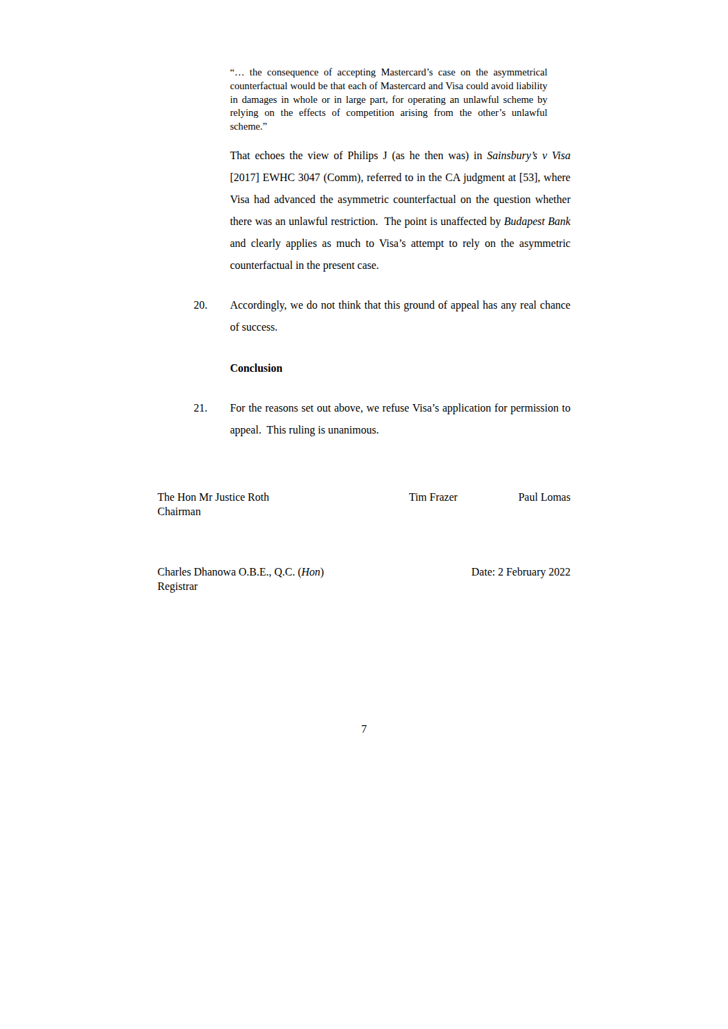“… the consequence of accepting Mastercard’s case on the asymmetrical counterfactual would be that each of Mastercard and Visa could avoid liability in damages in whole or in large part, for operating an unlawful scheme by relying on the effects of competition arising from the other’s unlawful scheme.”
That echoes the view of Philips J (as he then was) in Sainsbury’s v Visa [2017] EWHC 3047 (Comm), referred to in the CA judgment at [53], where Visa had advanced the asymmetric counterfactual on the question whether there was an unlawful restriction. The point is unaffected by Budapest Bank and clearly applies as much to Visa’s attempt to rely on the asymmetric counterfactual in the present case.
20.
Accordingly, we do not think that this ground of appeal has any real chance of success.
Conclusion
21.
For the reasons set out above, we refuse Visa’s application for permission to appeal. This ruling is unanimous.
The Hon Mr Justice Roth
Chairman
Tim Frazer
Paul Lomas
Charles Dhanowa O.B.E., Q.C. (Hon)
Registrar
Date: 2 February 2022
7